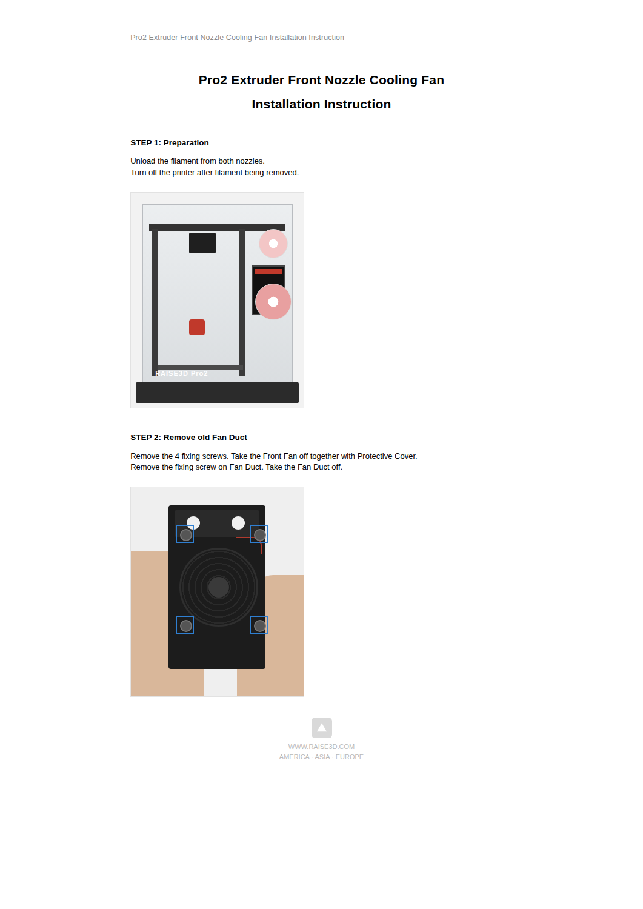Pro2 Extruder Front Nozzle Cooling Fan Installation Instruction
Pro2 Extruder Front Nozzle Cooling FanInstallation Instruction
STEP 1: Preparation
Unload the filament from both nozzles.
Turn off the printer after filament being removed.
RAISE3D Pro2
STEP 2: Remove old Fan Duct
Remove the 4 fixing screws. Take the Front Fan off together with Protective Cover.
Remove the fixing screw on Fan Duct. Take the Fan Duct off.
WWW.RAISE3D.COM
AMERICA · ASIA · EUROPE